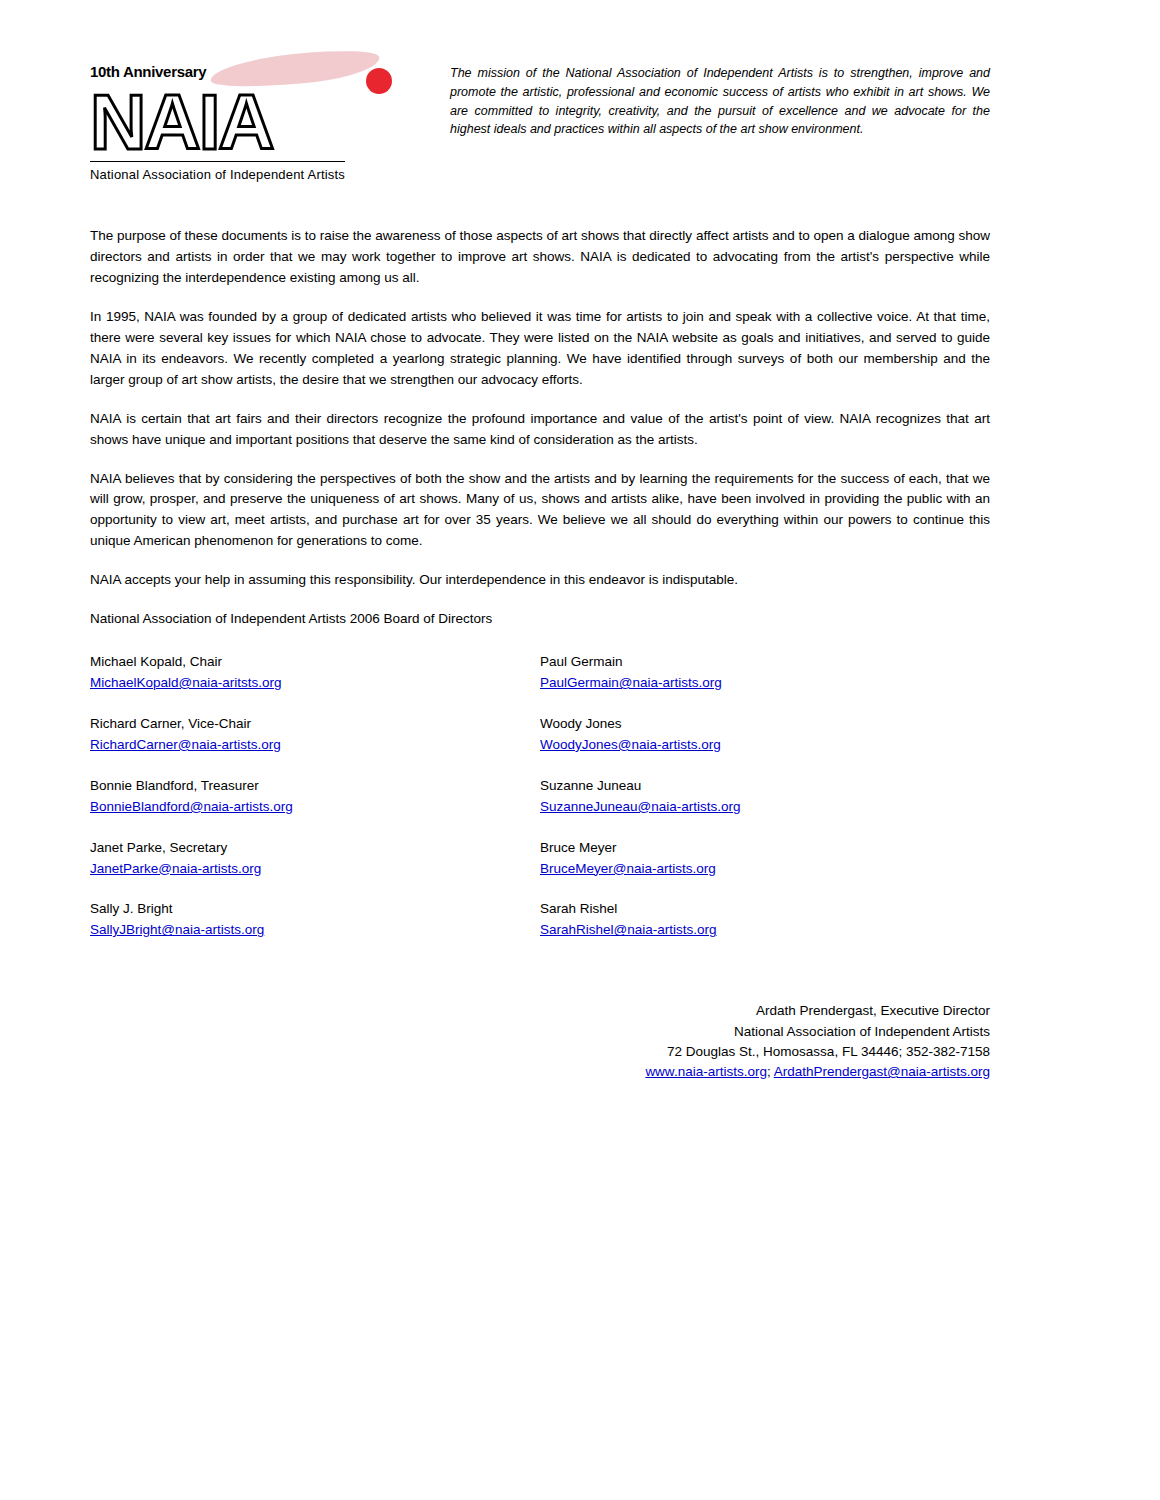10th Anniversary
NAIA
National Association of Independent Artists
The mission of the National Association of Independent Artists is to strengthen, improve and promote the artistic, professional and economic success of artists who exhibit in art shows. We are committed to integrity, creativity, and the pursuit of excellence and we advocate for the highest ideals and practices within all aspects of the art show environment.
The purpose of these documents is to raise the awareness of those aspects of art shows that directly affect artists and to open a dialogue among show directors and artists in order that we may work together to improve art shows. NAIA is dedicated to advocating from the artist's perspective while recognizing the interdependence existing among us all.
In 1995, NAIA was founded by a group of dedicated artists who believed it was time for artists to join and speak with a collective voice. At that time, there were several key issues for which NAIA chose to advocate. They were listed on the NAIA website as goals and initiatives, and served to guide NAIA in its endeavors. We recently completed a yearlong strategic planning. We have identified through surveys of both our membership and the larger group of art show artists, the desire that we strengthen our advocacy efforts.
NAIA is certain that art fairs and their directors recognize the profound importance and value of the artist's point of view. NAIA recognizes that art shows have unique and important positions that deserve the same kind of consideration as the artists.
NAIA believes that by considering the perspectives of both the show and the artists and by learning the requirements for the success of each, that we will grow, prosper, and preserve the uniqueness of art shows. Many of us, shows and artists alike, have been involved in providing the public with an opportunity to view art, meet artists, and purchase art for over 35 years. We believe we all should do everything within our powers to continue this unique American phenomenon for generations to come.
NAIA accepts your help in assuming this responsibility. Our interdependence in this endeavor is indisputable.
National Association of Independent Artists 2006 Board of Directors
| Michael Kopald, Chair MichaelKopald@naia-aritsts.org | Paul Germain PaulGermain@naia-artists.org |
| Richard Carner, Vice-Chair RichardCarner@naia-artists.org | Woody Jones WoodyJones@naia-artists.org |
| Bonnie Blandford, Treasurer BonnieBlandford@naia-artists.org | Suzanne Juneau SuzanneJuneau@naia-artists.org |
| Janet Parke, Secretary JanetParke@naia-artists.org | Bruce Meyer BruceMeyer@naia-artists.org |
| Sally J. Bright SallyJBright@naia-artists.org | Sarah Rishel SarahRishel@naia-artists.org |
Ardath Prendergast, Executive Director
National Association of Independent Artists
72 Douglas St., Homosassa, FL 34446; 352-382-7158
www.naia-artists.org; ArdathPrendergast@naia-artists.org